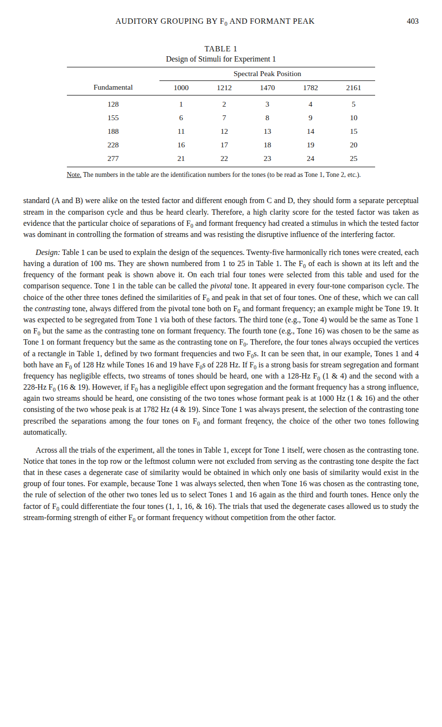AUDITORY GROUPING BY F0 AND FORMANT PEAK
403
TABLE 1 Design of Stimuli for Experiment 1
| | Spectral Peak Position |
| --- | --- |
| Fundamental | 1000 | 1212 | 1470 | 1782 | 2161 |
| 128 | 1 | 2 | 3 | 4 | 5 |
| 155 | 6 | 7 | 8 | 9 | 10 |
| 188 | 11 | 12 | 13 | 14 | 15 |
| 228 | 16 | 17 | 18 | 19 | 20 |
| 277 | 21 | 22 | 23 | 24 | 25 |
Note. The numbers in the table are the identification numbers for the tones (to be read as Tone 1, Tone 2, etc.).
standard (A and B) were alike on the tested factor and different enough from C and D, they should form a separate perceptual stream in the comparison cycle and thus be heard clearly. Therefore, a high clarity score for the tested factor was taken as evidence that the particular choice of separations of F0 and formant frequency had created a stimulus in which the tested factor was dominant in controlling the formation of streams and was resisting the disruptive influence of the interfering factor.
Design: Table 1 can be used to explain the design of the sequences. Twenty-five harmonically rich tones were created, each having a duration of 100 ms. They are shown numbered from 1 to 25 in Table 1. The F0 of each is shown at its left and the frequency of the formant peak is shown above it. On each trial four tones were selected from this table and used for the comparison sequence. Tone 1 in the table can be called the pivotal tone. It appeared in every four-tone comparison cycle. The choice of the other three tones defined the similarities of F0 and peak in that set of four tones. One of these, which we can call the contrasting tone, always differed from the pivotal tone both on F0 and formant frequency; an example might be Tone 19. It was expected to be segregated from Tone 1 via both of these factors. The third tone (e.g., Tone 4) would be the same as Tone 1 on F0 but the same as the contrasting tone on formant frequency. The fourth tone (e.g., Tone 16) was chosen to be the same as Tone 1 on formant frequency but the same as the contrasting tone on F0. Therefore, the four tones always occupied the vertices of a rectangle in Table 1, defined by two formant frequencies and two F0s. It can be seen that, in our example, Tones 1 and 4 both have an F0 of 128 Hz while Tones 16 and 19 have F0s of 228 Hz. If F0 is a strong basis for stream segregation and formant frequency has negligible effects, two streams of tones should be heard, one with a 128-Hz F0 (1 & 4) and the second with a 228-Hz F0 (16 & 19). However, if F0 has a negligible effect upon segregation and the formant frequency has a strong influence, again two streams should be heard, one consisting of the two tones whose formant peak is at 1000 Hz (1 & 16) and the other consisting of the two whose peak is at 1782 Hz (4 & 19). Since Tone 1 was always present, the selection of the contrasting tone prescribed the separations among the four tones on F0 and formant freqency, the choice of the other two tones following automatically.
Across all the trials of the experiment, all the tones in Table 1, except for Tone 1 itself, were chosen as the contrasting tone. Notice that tones in the top row or the leftmost column were not excluded from serving as the contrasting tone despite the fact that in these cases a degenerate case of similarity would be obtained in which only one basis of similarity would exist in the group of four tones. For example, because Tone 1 was always selected, then when Tone 16 was chosen as the contrasting tone, the rule of selection of the other two tones led us to select Tones 1 and 16 again as the third and fourth tones. Hence only the factor of F0 could differentiate the four tones (1, 1, 16, & 16). The trials that used the degenerate cases allowed us to study the stream-forming strength of either F0 or formant frequency without competition from the other factor.